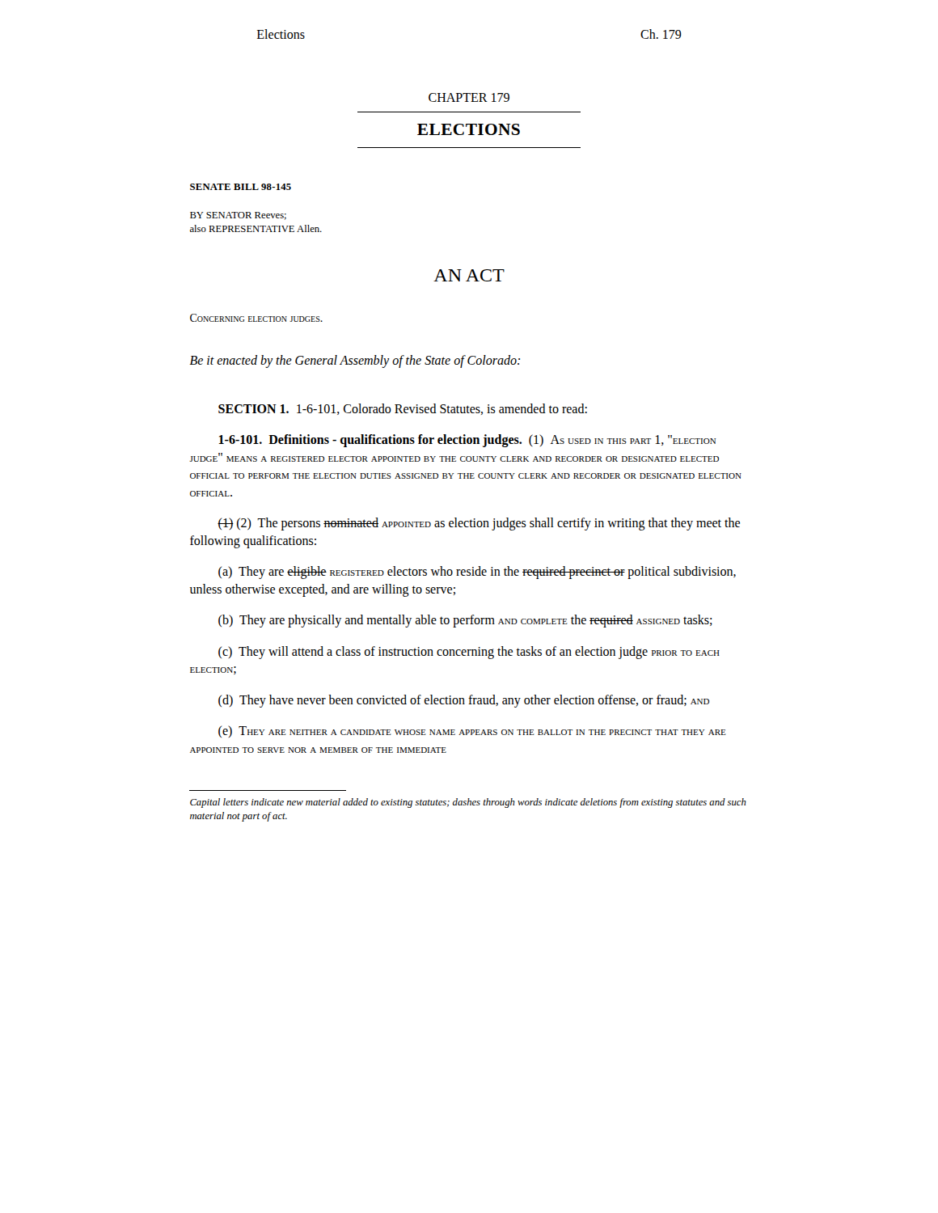Elections Ch. 179
CHAPTER 179
ELECTIONS
SENATE BILL 98-145
BY SENATOR Reeves;
also REPRESENTATIVE Allen.
AN ACT
Concerning election judges.
Be it enacted by the General Assembly of the State of Colorado:
SECTION 1. 1-6-101, Colorado Revised Statutes, is amended to read:
1-6-101. Definitions - qualifications for election judges. (1) As used in this part 1, "election judge" means a registered elector appointed by the county clerk and recorder or designated elected official to perform the election duties assigned by the county clerk and recorder or designated election official.
(1) (2) The persons nominated appointed as election judges shall certify in writing that they meet the following qualifications:
(a) They are eligible registered electors who reside in the required precinct or political subdivision, unless otherwise excepted, and are willing to serve;
(b) They are physically and mentally able to perform and complete the required assigned tasks;
(c) They will attend a class of instruction concerning the tasks of an election judge prior to each election;
(d) They have never been convicted of election fraud, any other election offense, or fraud; and
(e) They are neither a candidate whose name appears on the ballot in the precinct that they are appointed to serve nor a member of the immediate
Capital letters indicate new material added to existing statutes; dashes through words indicate deletions from existing statutes and such material not part of act.